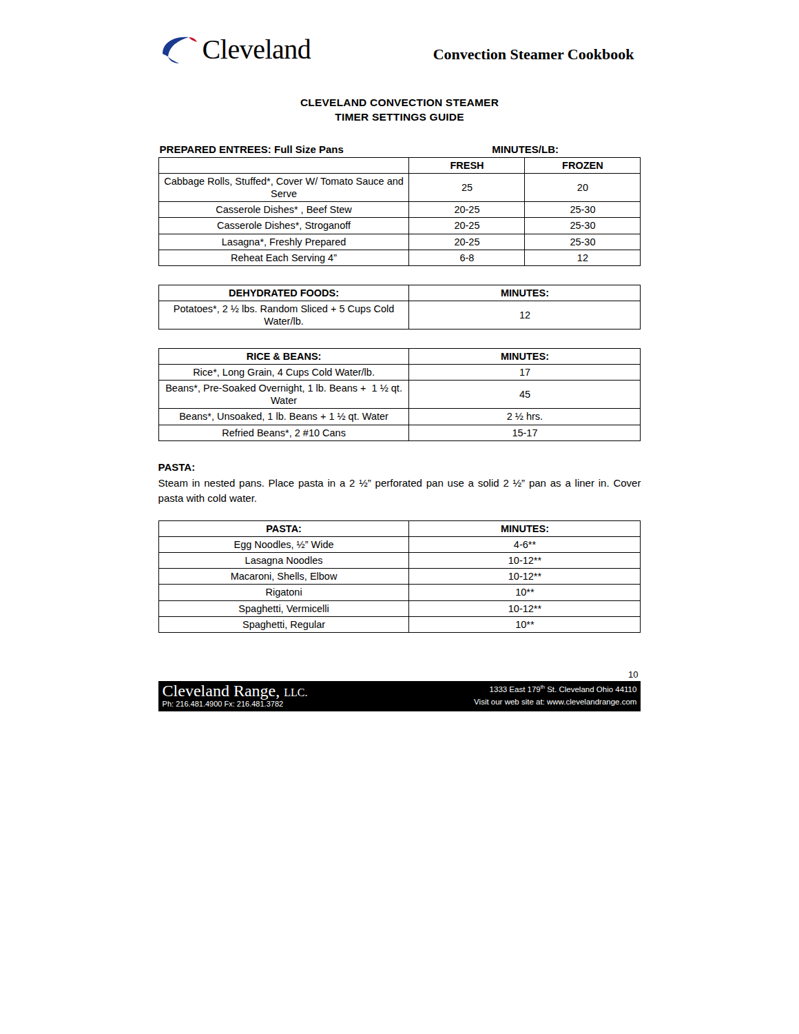Cleveland
Convection Steamer Cookbook
CLEVELAND CONVECTION STEAMER
TIMER SETTINGS GUIDE
PREPARED ENTREES: Full Size Pans
MINUTES/LB:
| | FRESH | FROZEN |
| Cabbage Rolls, Stuffed*, Cover W/ Tomato Sauce and Serve | 25 | 20 |
| Casserole Dishes* , Beef Stew | 20-25 | 25-30 |
| Casserole Dishes*, Stroganoff | 20-25 | 25-30 |
| Lasagna*, Freshly Prepared | 20-25 | 25-30 |
| Reheat Each Serving 4” | 6-8 | 12 |
| DEHYDRATED FOODS: | MINUTES: |
| --- | --- |
| Potatoes*, 2 ½ lbs. Random Sliced + 5 Cups Cold Water/lb. | 12 |
| RICE & BEANS: | MINUTES: |
| --- | --- |
| Rice*, Long Grain, 4 Cups Cold Water/lb. | 17 |
| Beans*, Pre-Soaked Overnight, 1 lb. Beans + 1 ½ qt. Water | 45 |
| Beans*, Unsoaked, 1 lb. Beans + 1 ½ qt. Water | 2 ½ hrs. |
| Refried Beans*, 2 #10 Cans | 15-17 |
PASTA: Steam in nested pans. Place pasta in a 2 ½” perforated pan use a solid 2 ½” pan as a liner in. Cover pasta with cold water.
| PASTA: | MINUTES: |
| --- | --- |
| Egg Noodles, ½” Wide | 4-6** |
| Lasagna Noodles | 10-12** |
| Macaroni, Shells, Elbow | 10-12** |
| Rigatoni | 10** |
| Spaghetti, Vermicelli | 10-12** |
| Spaghetti, Regular | 10** |
10
Cleveland Range, LLC. Ph: 216.481.4900 Fx: 216.481.3782
1333 East 179th St. Cleveland Ohio 44110
Visit our web site at: www.clevelandrange.com